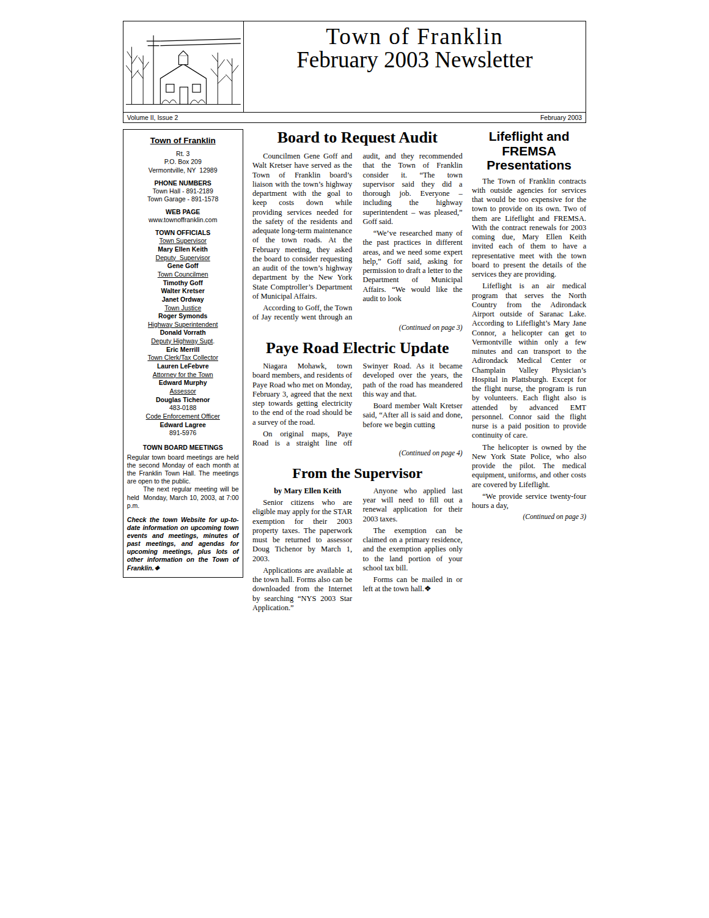Town of Franklin
February 2003 Newsletter
Volume II, Issue 2 February 2003
Town of Franklin
Rt. 3
P.O. Box 209
Vermontville, NY 12989
PHONE NUMBERS
Town Hall - 891-2189
Town Garage - 891-1578
WEB PAGE
www.townoffranklin.com
TOWN OFFICIALS
Town Supervisor
Mary Ellen Keith
Deputy Supervisor
Gene Goff
Town Councilmen
Timothy Goff
Walter Kretser
Janet Ordway
Town Justice
Roger Symonds
Highway Superintendent
Donald Vorrath
Deputy Highway Supt.
Eric Merrill
Town Clerk/Tax Collector
Lauren LeFebvre
Attorney for the Town
Edward Murphy
Assessor
Douglas Tichenor
483-0188
Code Enforcement Officer
Edward Lagree
891-5976
TOWN BOARD MEETINGS Regular town board meetings are held the second Monday of each month at the Franklin Town Hall. The meetings are open to the public.
The next regular meeting will be held Monday, March 10, 2003, at 7:00 p.m.
Check the town Website for up-to-date information on upcoming town events and meetings, minutes of past meetings, and agendas for upcoming meetings, plus lots of other information on the Town of Franklin.❖
Board to Request Audit
Councilmen Gene Goff and Walt Kretser have served as the Town of Franklin board’s liaison with the town’s highway department with the goal to keep costs down while providing services needed for the safety of the residents and adequate long-term maintenance of the town roads. At the February meeting, they asked the board to consider requesting an audit of the town’s highway department by the New York State Comptroller’s Department of Municipal Affairs.
According to Goff, the Town of Jay recently went through an audit, and they recommended that the Town of Franklin consider it. “The town supervisor said they did a thorough job. Everyone – including the highway superintendent – was pleased,” Goff said.
“We’ve researched many of the past practices in different areas, and we need some expert help,” Goff said, asking for permission to draft a letter to the Department of Municipal Affairs. “We would like the audit to look
(Continued on page 3)
Paye Road Electric Update
Niagara Mohawk, town board members, and residents of Paye Road who met on Monday, February 3, agreed that the next step towards getting electricity to the end of the road should be a survey of the road.
On original maps, Paye Road is a straight line off Swinyer Road. As it became developed over the years, the path of the road has meandered this way and that.
Board member Walt Kretser said, “After all is said and done, before we begin cutting
(Continued on page 4)
From the Supervisor
by Mary Ellen Keith
Senior citizens who are eligible may apply for the STAR exemption for their 2003 property taxes. The paperwork must be returned to assessor Doug Tichenor by March 1, 2003.
Applications are available at the town hall. Forms also can be downloaded from the Internet by searching “NYS 2003 Star Application.”
Anyone who applied last year will need to fill out a renewal application for their 2003 taxes.
The exemption can be claimed on a primary residence, and the exemption applies only to the land portion of your school tax bill.
Forms can be mailed in or left at the town hall.❖
Lifeflight and FREMSA Presentations
The Town of Franklin contracts with outside agencies for services that would be too expensive for the town to provide on its own. Two of them are Lifeflight and FREMSA. With the contract renewals for 2003 coming due, Mary Ellen Keith invited each of them to have a representative meet with the town board to present the details of the services they are providing.
Lifeflight is an air medical program that serves the North Country from the Adirondack Airport outside of Saranac Lake. According to Lifeflight’s Mary Jane Connor, a helicopter can get to Vermontville within only a few minutes and can transport to the Adirondack Medical Center or Champlain Valley Physician’s Hospital in Plattsburgh. Except for the flight nurse, the program is run by volunteers. Each flight also is attended by advanced EMT personnel. Connor said the flight nurse is a paid position to provide continuity of care.
The helicopter is owned by the New York State Police, who also provide the pilot. The medical equipment, uniforms, and other costs are covered by Lifeflight.
“We provide service twenty-four hours a day,
(Continued on page 3)